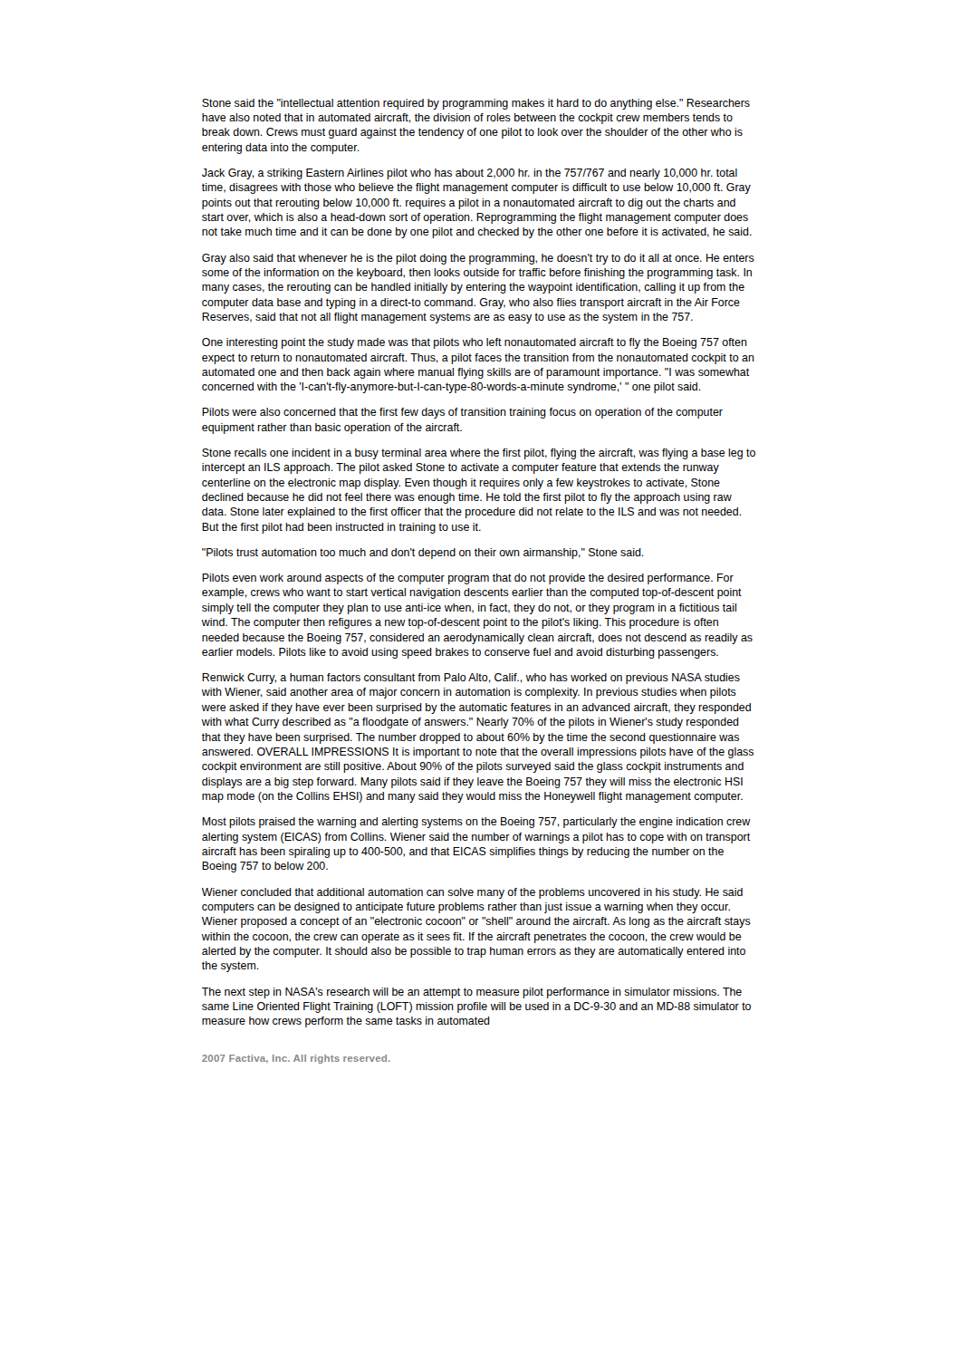Stone said the "intellectual attention required by programming makes it hard to do anything else." Researchers have also noted that in automated aircraft, the division of roles between the cockpit crew members tends to break down. Crews must guard against the tendency of one pilot to look over the shoulder of the other who is entering data into the computer.
Jack Gray, a striking Eastern Airlines pilot who has about 2,000 hr. in the 757/767 and nearly 10,000 hr. total time, disagrees with those who believe the flight management computer is difficult to use below 10,000 ft. Gray points out that rerouting below 10,000 ft. requires a pilot in a nonautomated aircraft to dig out the charts and start over, which is also a head-down sort of operation. Reprogramming the flight management computer does not take much time and it can be done by one pilot and checked by the other one before it is activated, he said.
Gray also said that whenever he is the pilot doing the programming, he doesn't try to do it all at once. He enters some of the information on the keyboard, then looks outside for traffic before finishing the programming task. In many cases, the rerouting can be handled initially by entering the waypoint identification, calling it up from the computer data base and typing in a direct-to command. Gray, who also flies transport aircraft in the Air Force Reserves, said that not all flight management systems are as easy to use as the system in the 757.
One interesting point the study made was that pilots who left nonautomated aircraft to fly the Boeing 757 often expect to return to nonautomated aircraft. Thus, a pilot faces the transition from the nonautomated cockpit to an automated one and then back again where manual flying skills are of paramount importance. "I was somewhat concerned with the 'I-can't-fly-anymore-but-I-can-type-80-words-a-minute syndrome,' " one pilot said.
Pilots were also concerned that the first few days of transition training focus on operation of the computer equipment rather than basic operation of the aircraft.
Stone recalls one incident in a busy terminal area where the first pilot, flying the aircraft, was flying a base leg to intercept an ILS approach. The pilot asked Stone to activate a computer feature that extends the runway centerline on the electronic map display. Even though it requires only a few keystrokes to activate, Stone declined because he did not feel there was enough time. He told the first pilot to fly the approach using raw data. Stone later explained to the first officer that the procedure did not relate to the ILS and was not needed. But the first pilot had been instructed in training to use it.
"Pilots trust automation too much and don't depend on their own airmanship," Stone said.
Pilots even work around aspects of the computer program that do not provide the desired performance. For example, crews who want to start vertical navigation descents earlier than the computed top-of-descent point simply tell the computer they plan to use anti-ice when, in fact, they do not, or they program in a fictitious tail wind. The computer then refigures a new top-of-descent point to the pilot's liking. This procedure is often needed because the Boeing 757, considered an aerodynamically clean aircraft, does not descend as readily as earlier models. Pilots like to avoid using speed brakes to conserve fuel and avoid disturbing passengers.
Renwick Curry, a human factors consultant from Palo Alto, Calif., who has worked on previous NASA studies with Wiener, said another area of major concern in automation is complexity. In previous studies when pilots were asked if they have ever been surprised by the automatic features in an advanced aircraft, they responded with what Curry described as "a floodgate of answers." Nearly 70% of the pilots in Wiener's study responded that they have been surprised. The number dropped to about 60% by the time the second questionnaire was answered. OVERALL IMPRESSIONS It is important to note that the overall impressions pilots have of the glass cockpit environment are still positive. About 90% of the pilots surveyed said the glass cockpit instruments and displays are a big step forward. Many pilots said if they leave the Boeing 757 they will miss the electronic HSI map mode (on the Collins EHSI) and many said they would miss the Honeywell flight management computer.
Most pilots praised the warning and alerting systems on the Boeing 757, particularly the engine indication crew alerting system (EICAS) from Collins. Wiener said the number of warnings a pilot has to cope with on transport aircraft has been spiraling up to 400-500, and that EICAS simplifies things by reducing the number on the Boeing 757 to below 200.
Wiener concluded that additional automation can solve many of the problems uncovered in his study. He said computers can be designed to anticipate future problems rather than just issue a warning when they occur. Wiener proposed a concept of an "electronic cocoon" or "shell" around the aircraft. As long as the aircraft stays within the cocoon, the crew can operate as it sees fit. If the aircraft penetrates the cocoon, the crew would be alerted by the computer. It should also be possible to trap human errors as they are automatically entered into the system.
The next step in NASA's research will be an attempt to measure pilot performance in simulator missions. The same Line Oriented Flight Training (LOFT) mission profile will be used in a DC-9-30 and an MD-88 simulator to measure how crews perform the same tasks in automated
2007 Factiva, Inc. All rights reserved.